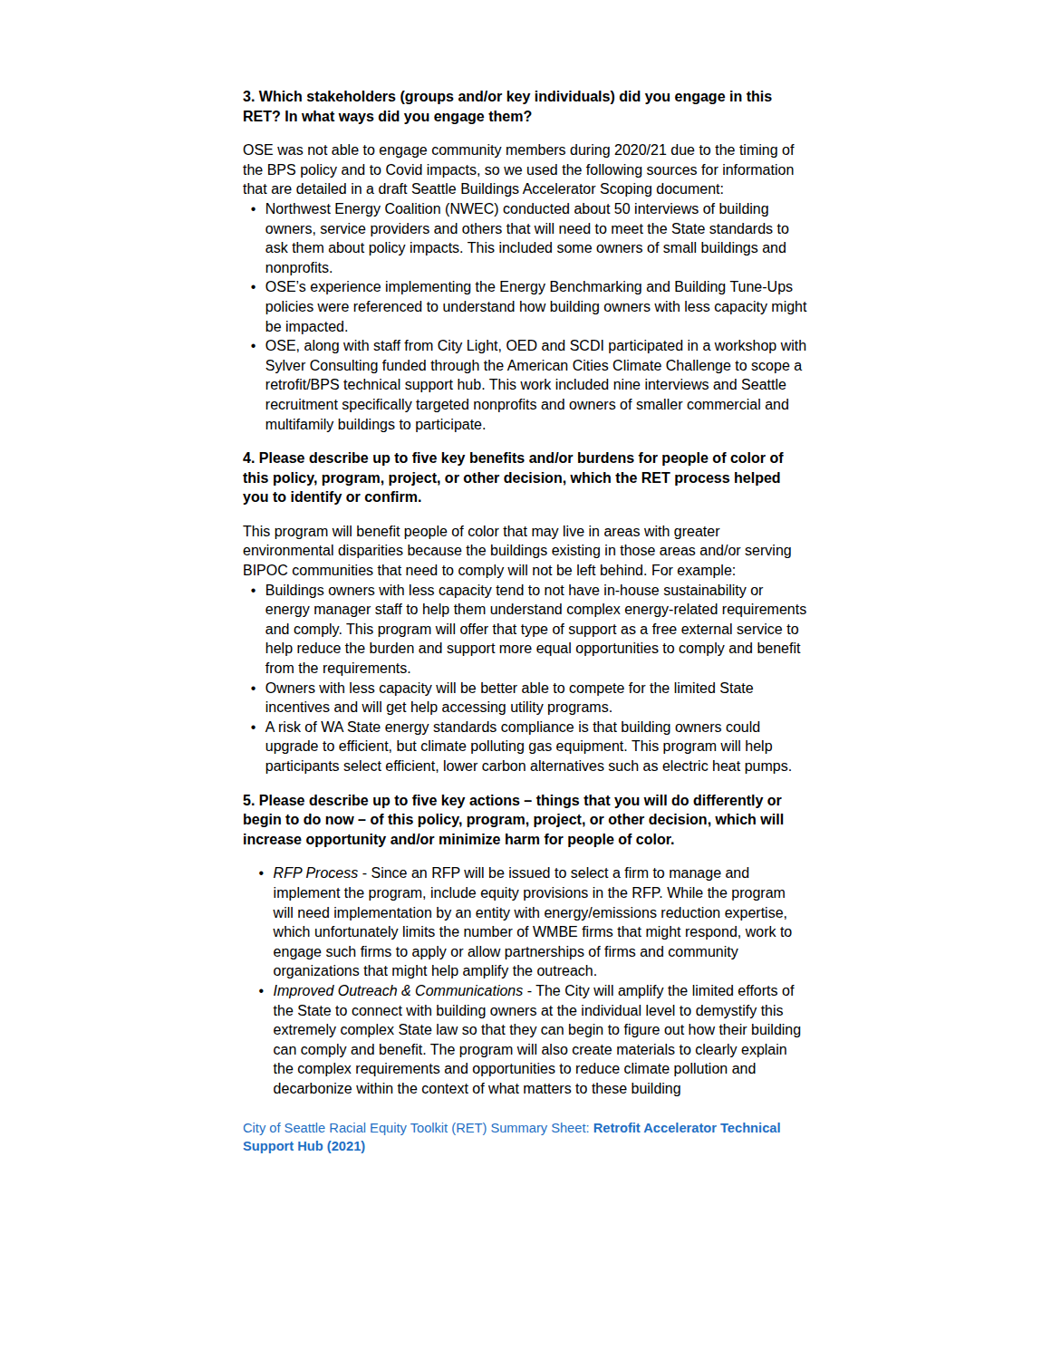3. Which stakeholders (groups and/or key individuals) did you engage in this RET? In what ways did you engage them?
OSE was not able to engage community members during 2020/21 due to the timing of the BPS policy and to Covid impacts, so we used the following sources for information that are detailed in a draft Seattle Buildings Accelerator Scoping document:
Northwest Energy Coalition (NWEC) conducted about 50 interviews of building owners, service providers and others that will need to meet the State standards to ask them about policy impacts. This included some owners of small buildings and nonprofits.
OSE’s experience implementing the Energy Benchmarking and Building Tune-Ups policies were referenced to understand how building owners with less capacity might be impacted.
OSE, along with staff from City Light, OED and SCDI participated in a workshop with Sylver Consulting funded through the American Cities Climate Challenge to scope a retrofit/BPS technical support hub. This work included nine interviews and Seattle recruitment specifically targeted nonprofits and owners of smaller commercial and multifamily buildings to participate.
4. Please describe up to five key benefits and/or burdens for people of color of this policy, program, project, or other decision, which the RET process helped you to identify or confirm.
This program will benefit people of color that may live in areas with greater environmental disparities because the buildings existing in those areas and/or serving BIPOC communities that need to comply will not be left behind. For example:
Buildings owners with less capacity tend to not have in-house sustainability or energy manager staff to help them understand complex energy-related requirements and comply. This program will offer that type of support as a free external service to help reduce the burden and support more equal opportunities to comply and benefit from the requirements.
Owners with less capacity will be better able to compete for the limited State incentives and will get help accessing utility programs.
A risk of WA State energy standards compliance is that building owners could upgrade to efficient, but climate polluting gas equipment. This program will help participants select efficient, lower carbon alternatives such as electric heat pumps.
5. Please describe up to five key actions – things that you will do differently or begin to do now – of this policy, program, project, or other decision, which will increase opportunity and/or minimize harm for people of color.
RFP Process - Since an RFP will be issued to select a firm to manage and implement the program, include equity provisions in the RFP. While the program will need implementation by an entity with energy/emissions reduction expertise, which unfortunately limits the number of WMBE firms that might respond, work to engage such firms to apply or allow partnerships of firms and community organizations that might help amplify the outreach.
Improved Outreach & Communications - The City will amplify the limited efforts of the State to connect with building owners at the individual level to demystify this extremely complex State law so that they can begin to figure out how their building can comply and benefit. The program will also create materials to clearly explain the complex requirements and opportunities to reduce climate pollution and decarbonize within the context of what matters to these building
City of Seattle Racial Equity Toolkit (RET) Summary Sheet: Retrofit Accelerator Technical Support Hub (2021)